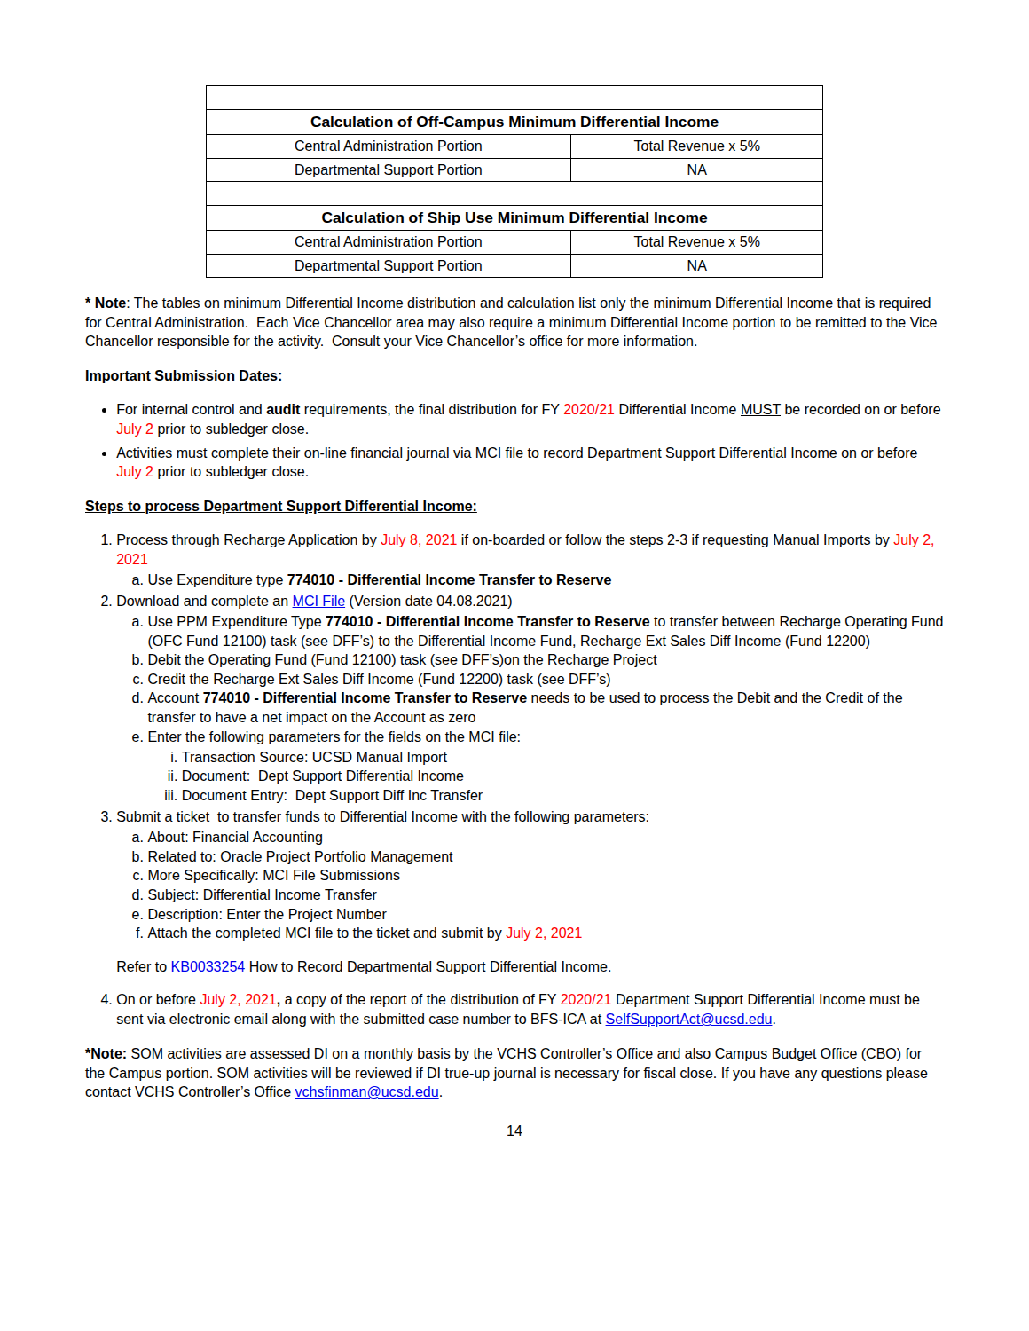| Calculation of Off-Campus Minimum Differential Income |
| Central Administration Portion | Total Revenue x 5% |
| Departmental Support Portion | NA |
| Calculation of Ship Use Minimum Differential Income |
| Central Administration Portion | Total Revenue x 5% |
| Departmental Support Portion | NA |
* Note: The tables on minimum Differential Income distribution and calculation list only the minimum Differential Income that is required for Central Administration. Each Vice Chancellor area may also require a minimum Differential Income portion to be remitted to the Vice Chancellor responsible for the activity. Consult your Vice Chancellor’s office for more information.
Important Submission Dates:
For internal control and audit requirements, the final distribution for FY 2020/21 Differential Income MUST be recorded on or before July 2 prior to subledger close.
Activities must complete their on-line financial journal via MCI file to record Department Support Differential Income on or before July 2 prior to subledger close.
Steps to process Department Support Differential Income:
Process through Recharge Application by July 8, 2021 if on-boarded or follow the steps 2-3 if requesting Manual Imports by July 2, 2021
Use Expenditure type 774010 - Differential Income Transfer to Reserve
Download and complete an MCI File (Version date 04.08.2021)
Use PPM Expenditure Type 774010 - Differential Income Transfer to Reserve to transfer between Recharge Operating Fund (OFC Fund 12100) task (see DFF’s) to the Differential Income Fund, Recharge Ext Sales Diff Income (Fund 12200)
Debit the Operating Fund (Fund 12100) task (see DFF’s)on the Recharge Project
Credit the Recharge Ext Sales Diff Income (Fund 12200) task (see DFF’s)
Account 774010 - Differential Income Transfer to Reserve needs to be used to process the Debit and the Credit of the transfer to have a net impact on the Account as zero
Enter the following parameters for the fields on the MCI file:
Transaction Source: UCSD Manual Import
Document: Dept Support Differential Income
Document Entry: Dept Support Diff Inc Transfer
Submit a ticket to transfer funds to Differential Income with the following parameters:
About: Financial Accounting
Related to: Oracle Project Portfolio Management
More Specifically: MCI File Submissions
Subject: Differential Income Transfer
Description: Enter the Project Number
Attach the completed MCI file to the ticket and submit by July 2, 2021
Refer to KB0033254 How to Record Departmental Support Differential Income.
On or before July 2, 2021, a copy of the report of the distribution of FY 2020/21 Department Support Differential Income must be sent via electronic email along with the submitted case number to BFS-ICA at SelfSupportAct@ucsd.edu.
*Note: SOM activities are assessed DI on a monthly basis by the VCHS Controller’s Office and also Campus Budget Office (CBO) for the Campus portion. SOM activities will be reviewed if DI true-up journal is necessary for fiscal close. If you have any questions please contact VCHS Controller’s Office vchsfinman@ucsd.edu.
14